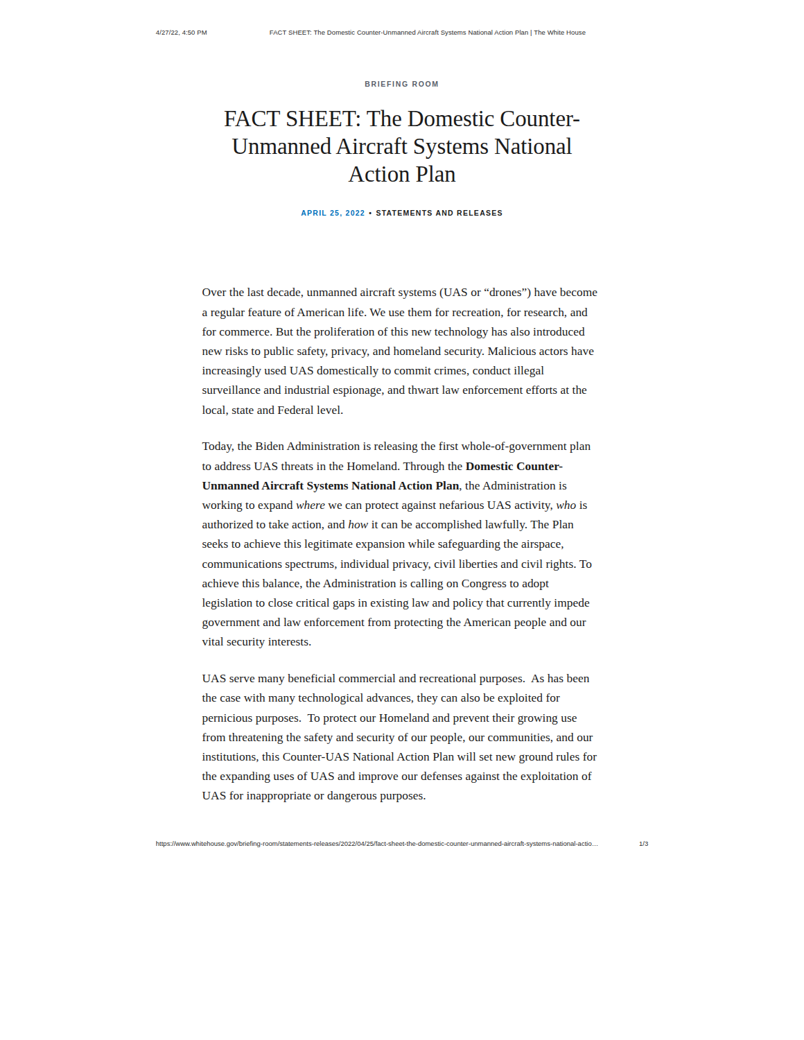4/27/22, 4:50 PM FACT SHEET: The Domestic Counter-Unmanned Aircraft Systems National Action Plan | The White House
Briefing Room
FACT SHEET: The Domestic Counter-Unmanned Aircraft Systems National Action Plan
April 25, 2022•Statements and Releases
Over the last decade, unmanned aircraft systems (UAS or “drones”) have become a regular feature of American life. We use them for recreation, for research, and for commerce. But the proliferation of this new technology has also introduced new risks to public safety, privacy, and homeland security. Malicious actors have increasingly used UAS domestically to commit crimes, conduct illegal surveillance and industrial espionage, and thwart law enforcement efforts at the local, state and Federal level.
Today, the Biden Administration is releasing the first whole-of-government plan to address UAS threats in the Homeland. Through the Domestic Counter-Unmanned Aircraft Systems National Action Plan, the Administration is working to expand where we can protect against nefarious UAS activity, who is authorized to take action, and how it can be accomplished lawfully. The Plan seeks to achieve this legitimate expansion while safeguarding the airspace, communications spectrums, individual privacy, civil liberties and civil rights. To achieve this balance, the Administration is calling on Congress to adopt legislation to close critical gaps in existing law and policy that currently impede government and law enforcement from protecting the American people and our vital security interests.
UAS serve many beneficial commercial and recreational purposes. As has been the case with many technological advances, they can also be exploited for pernicious purposes. To protect our Homeland and prevent their growing use from threatening the safety and security of our people, our communities, and our institutions, this Counter-UAS National Action Plan will set new ground rules for the expanding uses of UAS and improve our defenses against the exploitation of UAS for inappropriate or dangerous purposes.
https://www.whitehouse.gov/briefing-room/statements-releases/2022/04/25/fact-sheet-the-domestic-counter-unmanned-aircraft-systems-national-actio… 1/3